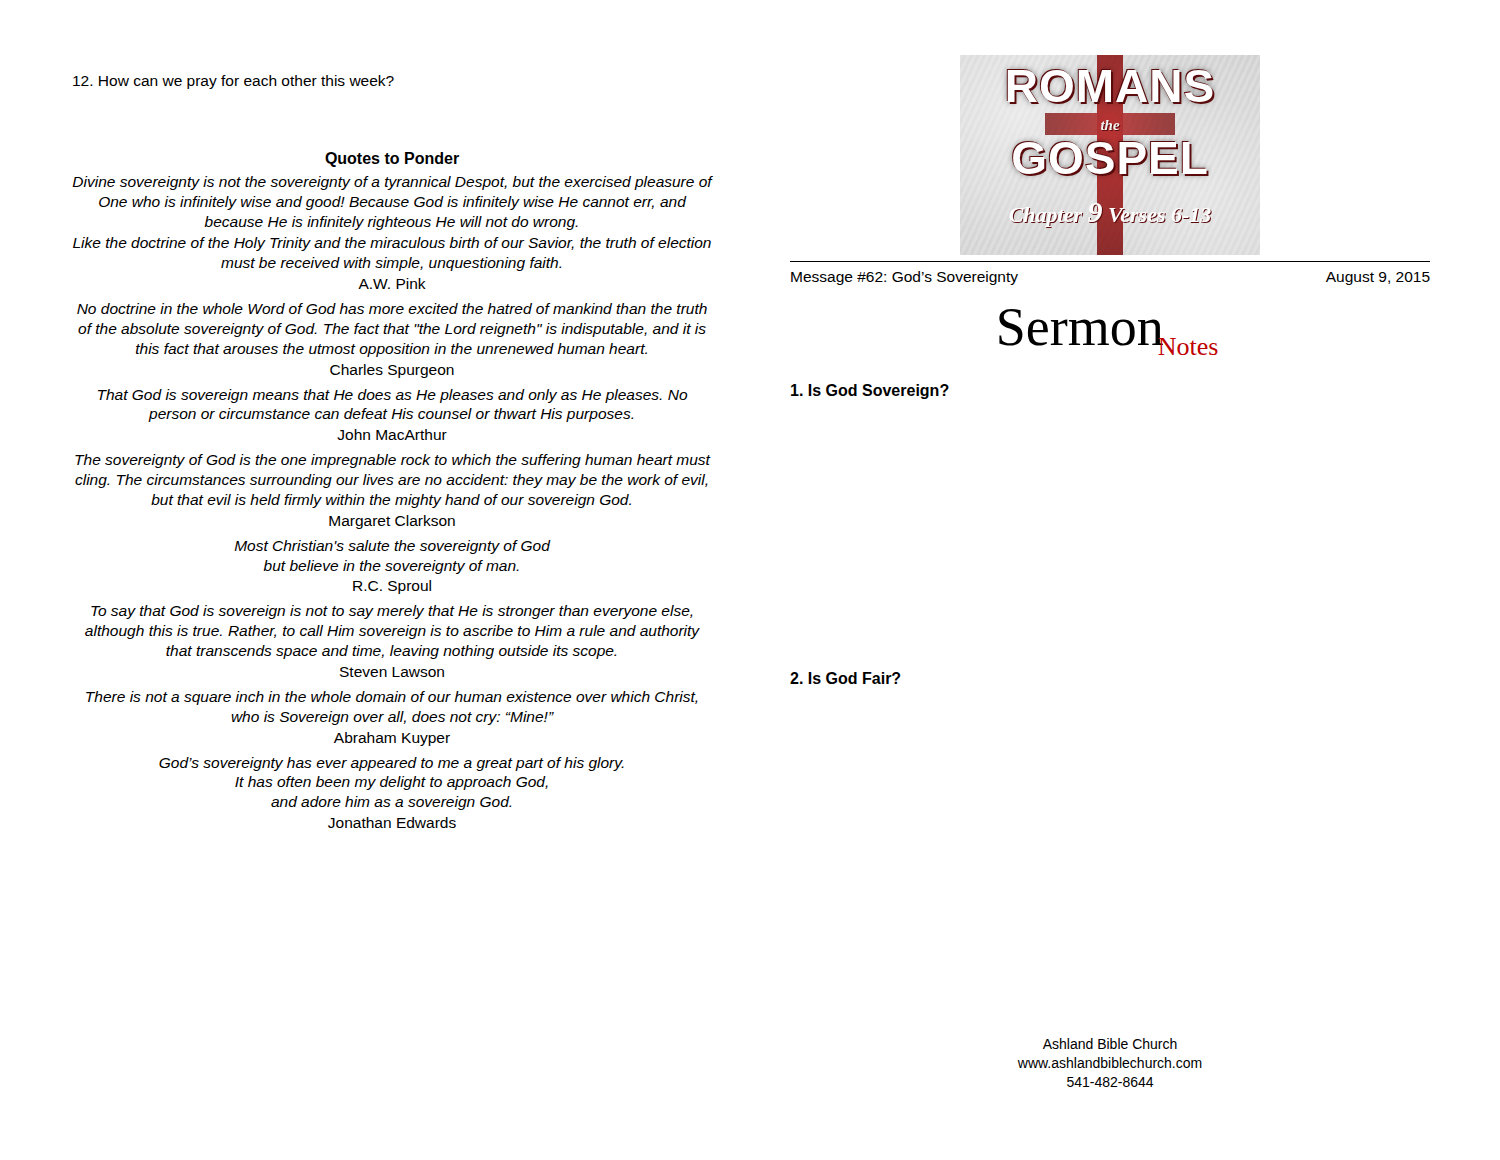12. How can we pray for each other this week?
Quotes to Ponder
Divine sovereignty is not the sovereignty of a tyrannical Despot, but the exercised pleasure of One who is infinitely wise and good! Because God is infinitely wise He cannot err, and because He is infinitely righteous He will not do wrong.
Like the doctrine of the Holy Trinity and the miraculous birth of our Savior, the truth of election must be received with simple, unquestioning faith.
A.W. Pink
No doctrine in the whole Word of God has more excited the hatred of mankind than the truth of the absolute sovereignty of God. The fact that "the Lord reigneth" is indisputable, and it is this fact that arouses the utmost opposition in the unrenewed human heart.
Charles Spurgeon
That God is sovereign means that He does as He pleases and only as He pleases. No person or circumstance can defeat His counsel or thwart His purposes.
John MacArthur
The sovereignty of God is the one impregnable rock to which the suffering human heart must cling. The circumstances surrounding our lives are no accident: they may be the work of evil, but that evil is held firmly within the mighty hand of our sovereign God.
Margaret Clarkson
Most Christian's salute the sovereignty of God
but believe in the sovereignty of man.
R.C. Sproul
To say that God is sovereign is not to say merely that He is stronger than everyone else, although this is true. Rather, to call Him sovereign is to ascribe to Him a rule and authority that transcends space and time, leaving nothing outside its scope.
Steven Lawson
There is not a square inch in the whole domain of our human existence over which Christ, who is Sovereign over all, does not cry: “Mine!”
Abraham Kuyper
God’s sovereignty has ever appeared to me a great part of his glory.
It has often been my delight to approach God,
and adore him as a sovereign God.
Jonathan Edwards
ROMANS
the
GOSPEL
Chapter 9 Verses 6-13
Message #62: God’s Sovereignty August 9, 2015
Sermon Notes
1. Is God Sovereign?
2. Is God Fair?
Ashland Bible Church
www.ashlandbiblechurch.com
541-482-8644